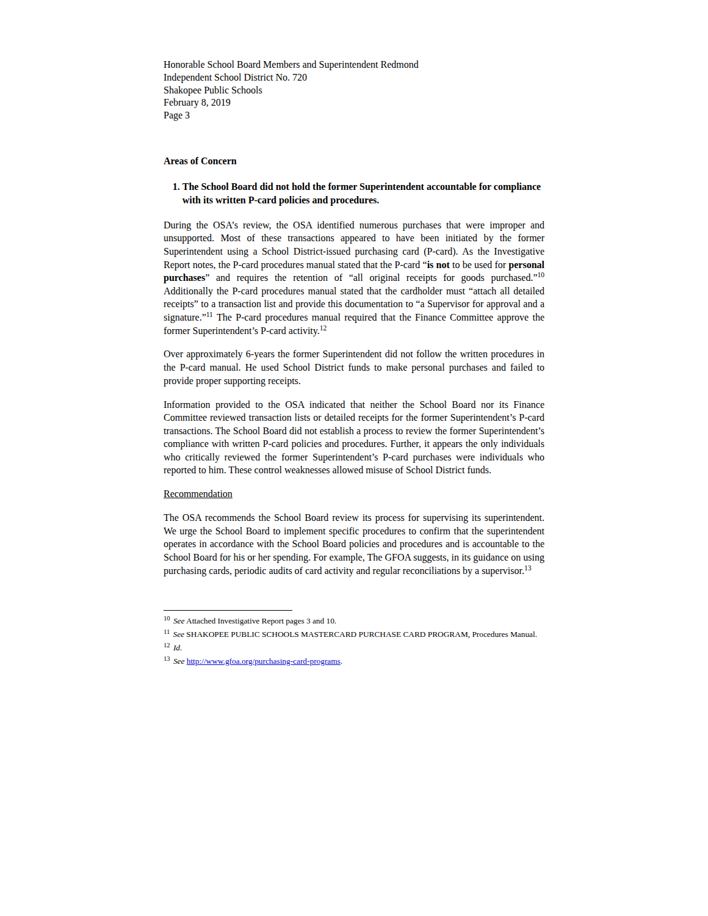Honorable School Board Members and Superintendent Redmond
Independent School District No. 720
Shakopee Public Schools
February 8, 2019
Page 3
Areas of Concern
The School Board did not hold the former Superintendent accountable for compliance with its written P-card policies and procedures.
During the OSA’s review, the OSA identified numerous purchases that were improper and unsupported. Most of these transactions appeared to have been initiated by the former Superintendent using a School District-issued purchasing card (P-card). As the Investigative Report notes, the P-card procedures manual stated that the P-card “is not to be used for personal purchases” and requires the retention of “all original receipts for goods purchased.”10 Additionally the P-card procedures manual stated that the cardholder must “attach all detailed receipts” to a transaction list and provide this documentation to “a Supervisor for approval and a signature.”11 The P-card procedures manual required that the Finance Committee approve the former Superintendent’s P-card activity.12
Over approximately 6-years the former Superintendent did not follow the written procedures in the P-card manual. He used School District funds to make personal purchases and failed to provide proper supporting receipts.
Information provided to the OSA indicated that neither the School Board nor its Finance Committee reviewed transaction lists or detailed receipts for the former Superintendent’s P-card transactions. The School Board did not establish a process to review the former Superintendent’s compliance with written P-card policies and procedures. Further, it appears the only individuals who critically reviewed the former Superintendent’s P-card purchases were individuals who reported to him. These control weaknesses allowed misuse of School District funds.
Recommendation
The OSA recommends the School Board review its process for supervising its superintendent. We urge the School Board to implement specific procedures to confirm that the superintendent operates in accordance with the School Board policies and procedures and is accountable to the School Board for his or her spending. For example, The GFOA suggests, in its guidance on using purchasing cards, periodic audits of card activity and regular reconciliations by a supervisor.13
10 See Attached Investigative Report pages 3 and 10.
11 See SHAKOPEE PUBLIC SCHOOLS MASTERCARD PURCHASE CARD PROGRAM, Procedures Manual.
12 Id.
13 See http://www.gfoa.org/purchasing-card-programs.